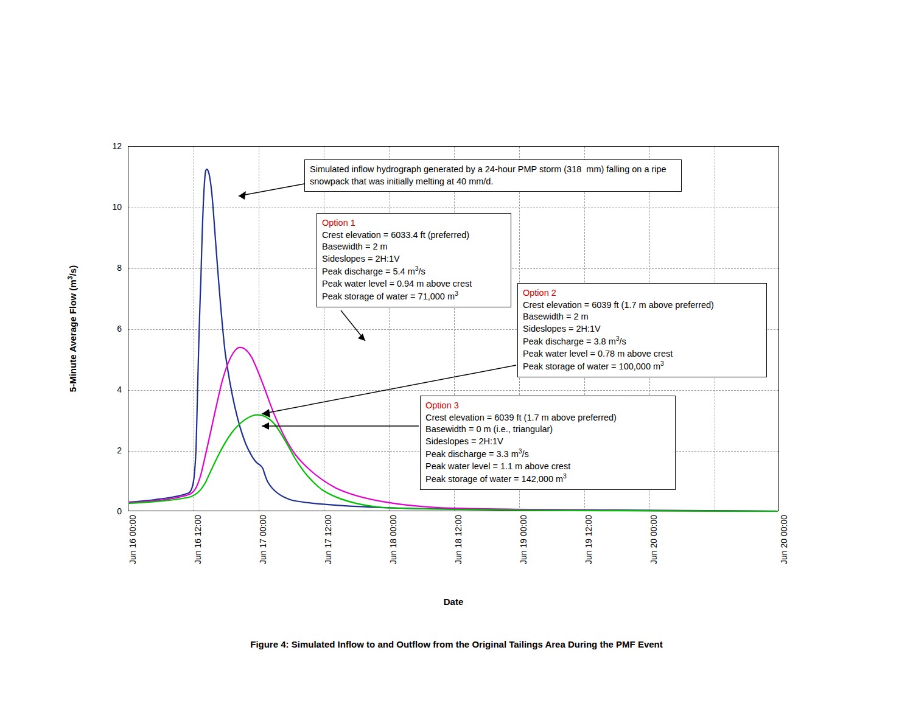5-Minute Average Flow (m3/s)
12
10
8
6
4
2
0
Jun 16 00:00
Jun 16 12:00
Jun 17 00:00
Jun 17 12:00
Jun 18 00:00
Jun 18 12:00
Jun 19 00:00
Jun 19 12:00
Jun 20 00:00
Jun 20 00:00
Date
Simulated inflow hydrograph generated by a 24-hour PMP storm (318 mm) falling on a ripe snowpack that was initially melting at 40 mm/d.
Option 1
Crest elevation = 6033.4 ft (preferred)
Basewidth = 2 m
Sideslopes = 2H:1V
Peak discharge = 5.4 m3/s
Peak water level = 0.94 m above crest
Peak storage of water = 71,000 m3
Option 2
Crest elevation = 6039 ft (1.7 m above preferred)
Basewidth = 2 m
Sideslopes = 2H:1V
Peak discharge = 3.8 m3/s
Peak water level = 0.78 m above crest
Peak storage of water = 100,000 m3
Option 3
Crest elevation = 6039 ft (1.7 m above preferred)
Basewidth = 0 m (i.e., triangular)
Sideslopes = 2H:1V
Peak discharge = 3.3 m3/s
Peak water level = 1.1 m above crest
Peak storage of water = 142,000 m3
Figure 4: Simulated Inflow to and Outflow from the Original Tailings Area During the PMF Event